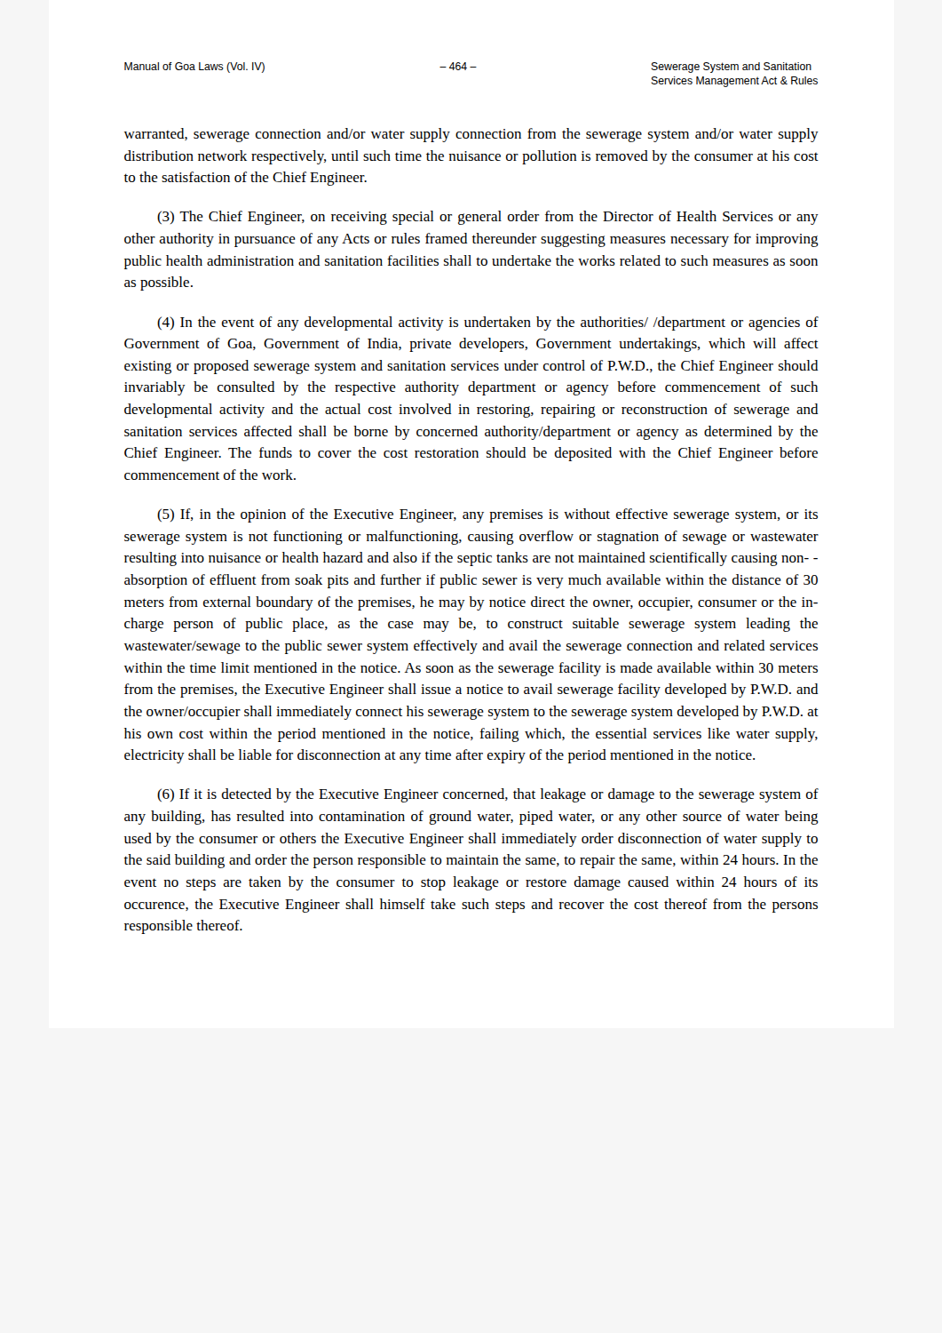Manual of Goa Laws (Vol. IV)
– 464 –
Sewerage System and Sanitation
Services Management Act & Rules
warranted, sewerage connection and/or water supply connection from the sewerage system and/or water supply distribution network respectively, until such time the nuisance or pollution is removed by the consumer at his cost to the satisfaction of the Chief Engineer.
(3) The Chief Engineer, on receiving special or general order from the Director of Health Services or any other authority in pursuance of any Acts or rules framed thereunder suggesting measures necessary for improving public health administration and sanitation facilities shall to undertake the works related to such measures as soon as possible.
(4) In the event of any developmental activity is undertaken by the authorities/ /department or agencies of Government of Goa, Government of India, private developers, Government undertakings, which will affect existing or proposed sewerage system and sanitation services under control of P.W.D., the Chief Engineer should invariably be consulted by the respective authority department or agency before commencement of such developmental activity and the actual cost involved in restoring, repairing or reconstruction of sewerage and sanitation services affected shall be borne by concerned authority/department or agency as determined by the Chief Engineer. The funds to cover the cost restoration should be deposited with the Chief Engineer before commencement of the work.
(5) If, in the opinion of the Executive Engineer, any premises is without effective sewerage system, or its sewerage system is not functioning or malfunctioning, causing overflow or stagnation of sewage or wastewater resulting into nuisance or health hazard and also if the septic tanks are not maintained scientifically causing non- -absorption of effluent from soak pits and further if public sewer is very much available within the distance of 30 meters from external boundary of the premises, he may by notice direct the owner, occupier, consumer or the in-charge person of public place, as the case may be, to construct suitable sewerage system leading the wastewater/sewage to the public sewer system effectively and avail the sewerage connection and related services within the time limit mentioned in the notice. As soon as the sewerage facility is made available within 30 meters from the premises, the Executive Engineer shall issue a notice to avail sewerage facility developed by P.W.D. and the owner/occupier shall immediately connect his sewerage system to the sewerage system developed by P.W.D. at his own cost within the period mentioned in the notice, failing which, the essential services like water supply, electricity shall be liable for disconnection at any time after expiry of the period mentioned in the notice.
(6) If it is detected by the Executive Engineer concerned, that leakage or damage to the sewerage system of any building, has resulted into contamination of ground water, piped water, or any other source of water being used by the consumer or others the Executive Engineer shall immediately order disconnection of water supply to the said building and order the person responsible to maintain the same, to repair the same, within 24 hours. In the event no steps are taken by the consumer to stop leakage or restore damage caused within 24 hours of its occurence, the Executive Engineer shall himself take such steps and recover the cost thereof from the persons responsible thereof.